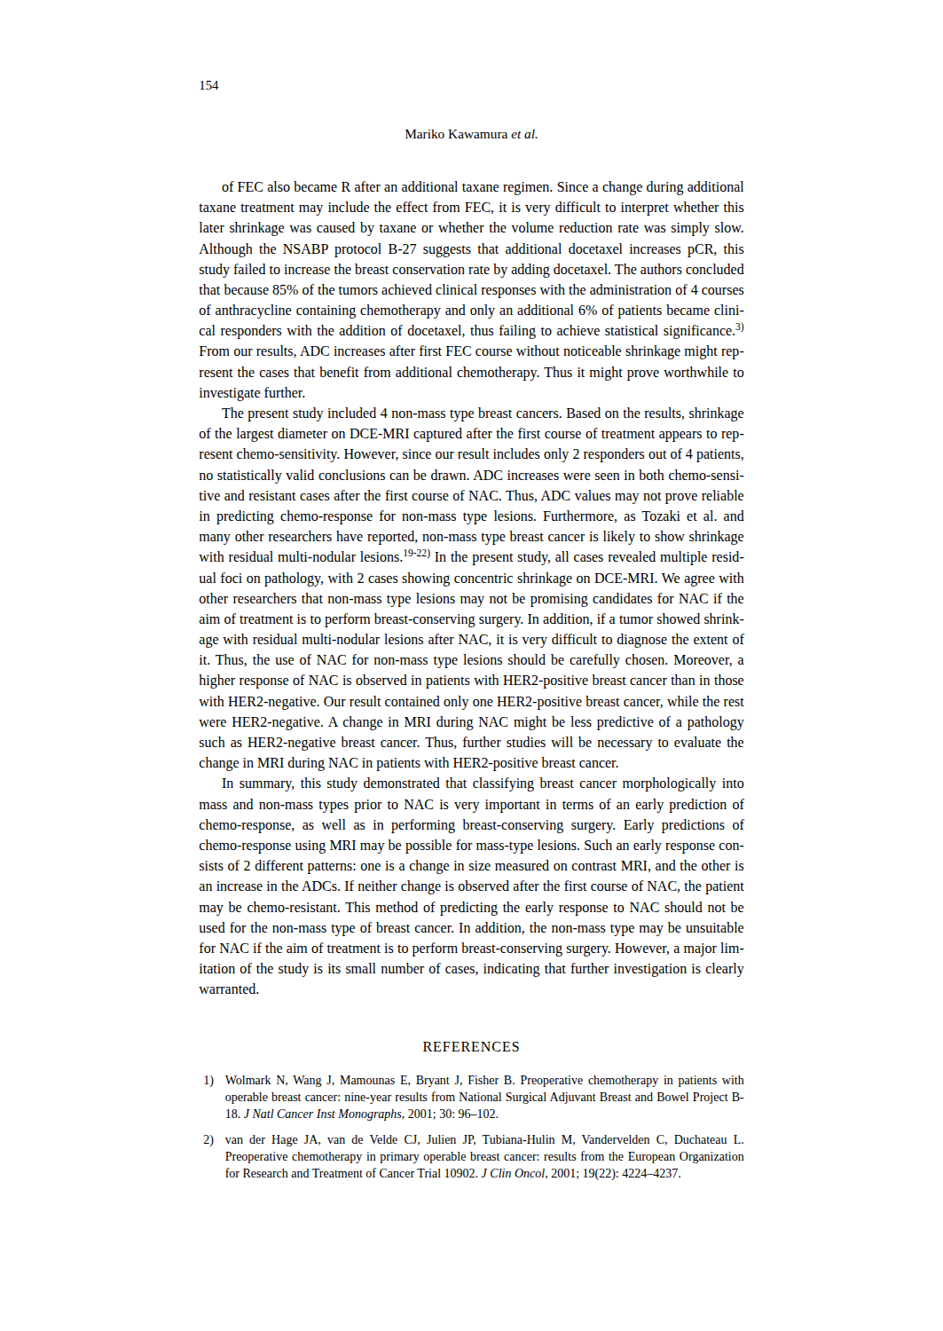154
Mariko Kawamura et al.
of FEC also became R after an additional taxane regimen. Since a change during additional taxane treatment may include the effect from FEC, it is very difficult to interpret whether this later shrinkage was caused by taxane or whether the volume reduction rate was simply slow. Although the NSABP protocol B-27 suggests that additional docetaxel increases pCR, this study failed to increase the breast conservation rate by adding docetaxel. The authors concluded that because 85% of the tumors achieved clinical responses with the administration of 4 courses of anthracycline containing chemotherapy and only an additional 6% of patients became clinical responders with the addition of docetaxel, thus failing to achieve statistical significance.3) From our results, ADC increases after first FEC course without noticeable shrinkage might represent the cases that benefit from additional chemotherapy. Thus it might prove worthwhile to investigate further.
The present study included 4 non-mass type breast cancers. Based on the results, shrinkage of the largest diameter on DCE-MRI captured after the first course of treatment appears to represent chemo-sensitivity. However, since our result includes only 2 responders out of 4 patients, no statistically valid conclusions can be drawn. ADC increases were seen in both chemo-sensitive and resistant cases after the first course of NAC. Thus, ADC values may not prove reliable in predicting chemo-response for non-mass type lesions. Furthermore, as Tozaki et al. and many other researchers have reported, non-mass type breast cancer is likely to show shrinkage with residual multi-nodular lesions.19-22) In the present study, all cases revealed multiple residual foci on pathology, with 2 cases showing concentric shrinkage on DCE-MRI. We agree with other researchers that non-mass type lesions may not be promising candidates for NAC if the aim of treatment is to perform breast-conserving surgery. In addition, if a tumor showed shrinkage with residual multi-nodular lesions after NAC, it is very difficult to diagnose the extent of it. Thus, the use of NAC for non-mass type lesions should be carefully chosen. Moreover, a higher response of NAC is observed in patients with HER2-positive breast cancer than in those with HER2-negative. Our result contained only one HER2-positive breast cancer, while the rest were HER2-negative. A change in MRI during NAC might be less predictive of a pathology such as HER2-negative breast cancer. Thus, further studies will be necessary to evaluate the change in MRI during NAC in patients with HER2-positive breast cancer.
In summary, this study demonstrated that classifying breast cancer morphologically into mass and non-mass types prior to NAC is very important in terms of an early prediction of chemo-response, as well as in performing breast-conserving surgery. Early predictions of chemo-response using MRI may be possible for mass-type lesions. Such an early response consists of 2 different patterns: one is a change in size measured on contrast MRI, and the other is an increase in the ADCs. If neither change is observed after the first course of NAC, the patient may be chemo-resistant. This method of predicting the early response to NAC should not be used for the non-mass type of breast cancer. In addition, the non-mass type may be unsuitable for NAC if the aim of treatment is to perform breast-conserving surgery. However, a major limitation of the study is its small number of cases, indicating that further investigation is clearly warranted.
REFERENCES
1) Wolmark N, Wang J, Mamounas E, Bryant J, Fisher B. Preoperative chemotherapy in patients with operable breast cancer: nine-year results from National Surgical Adjuvant Breast and Bowel Project B-18. J Natl Cancer Inst Monographs, 2001; 30: 96–102.
2) van der Hage JA, van de Velde CJ, Julien JP, Tubiana-Hulin M, Vandervelden C, Duchateau L. Preoperative chemotherapy in primary operable breast cancer: results from the European Organization for Research and Treatment of Cancer Trial 10902. J Clin Oncol, 2001; 19(22): 4224–4237.